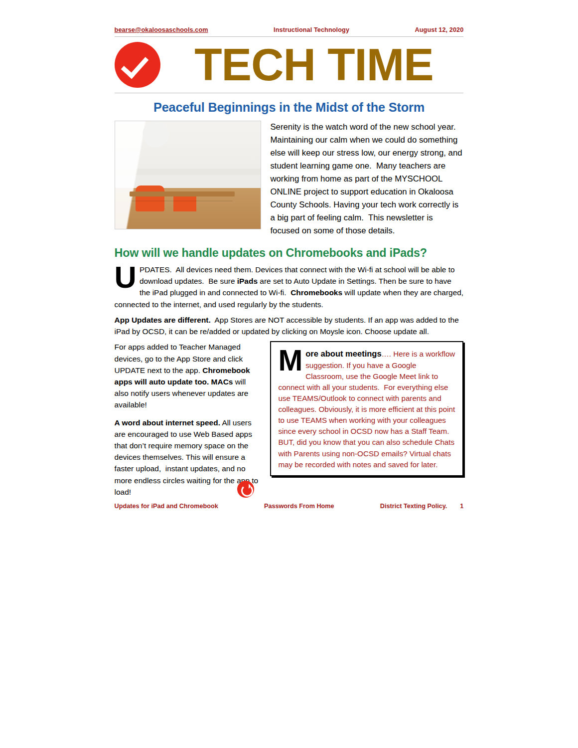bearse@okaloosaschools.com
Instructional Technology
August 12, 2020
TECH TIME
Peaceful Beginnings in the Midst of the Storm
Serenity is the watch word of the new school year. Maintaining our calm when we could do something else will keep our stress low, our energy strong, and student learning game one. Many teachers are working from home as part of the MYSCHOOL ONLINE project to support education in Okaloosa County Schools. Having your tech work correctly is a big part of feeling calm. This newsletter is focused on some of those details.
How will we handle updates on Chromebooks and iPads?
UPDATES. All devices need them. Devices that connect with the Wi-fi at school will be able to download updates. Be sure iPads are set to Auto Update in Settings. Then be sure to have the iPad plugged in and connected to Wi-fi. Chromebooks will update when they are charged, connected to the internet, and used regularly by the students.
App Updates are different. App Stores are NOT accessible by students. If an app was added to the iPad by OCSD, it can be re/added or updated by clicking on Moysle icon. Choose update all.
For apps added to Teacher Managed devices, go to the App Store and click UPDATE next to the app. Chromebook apps will auto update too. MACs will also notify users whenever updates are available!
A word about internet speed. All users are encouraged to use Web Based apps that don’t require memory space on the devices themselves. This will ensure a faster upload, instant updates, and no more endless circles waiting for the app to load!
More about meetings…. Here is a workflow suggestion. If you have a Google Classroom, use the Google Meet link to connect with all your students. For everything else use TEAMS/Outlook to connect with parents and colleagues. Obviously, it is more efficient at this point to use TEAMS when working with your colleagues since every school in OCSD now has a Staff Team. BUT, did you know that you can also schedule Chats with Parents using non-OCSD emails? Virtual chats may be recorded with notes and saved for later.
Updates for iPad and Chromebook
Passwords From Home
District Texting Policy. 1